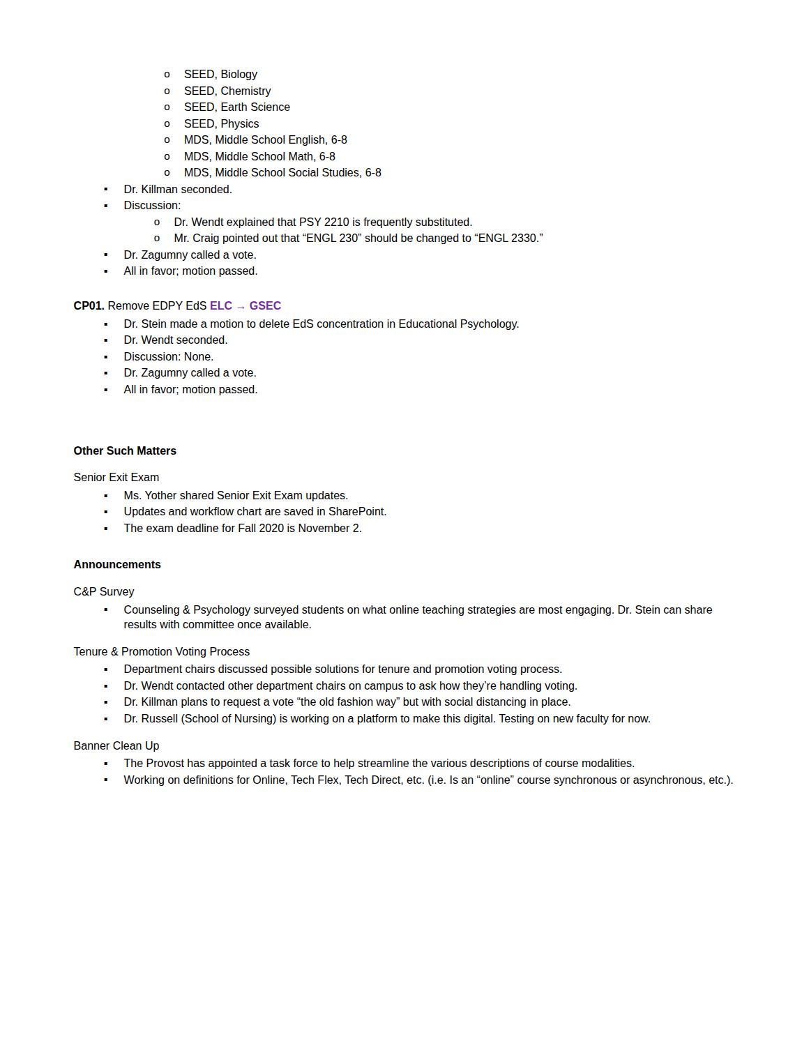SEED, Biology
SEED, Chemistry
SEED, Earth Science
SEED, Physics
MDS, Middle School English, 6-8
MDS, Middle School Math, 6-8
MDS, Middle School Social Studies, 6-8
Dr. Killman seconded.
Discussion:
Dr. Wendt explained that PSY 2210 is frequently substituted.
Mr. Craig pointed out that “ENGL 230” should be changed to “ENGL 2330.”
Dr. Zagumny called a vote.
All in favor; motion passed.
CP01. Remove EDPY EdS ELC → GSEC
Dr. Stein made a motion to delete EdS concentration in Educational Psychology.
Dr. Wendt seconded.
Discussion: None.
Dr. Zagumny called a vote.
All in favor; motion passed.
Other Such Matters
Senior Exit Exam
Ms. Yother shared Senior Exit Exam updates.
Updates and workflow chart are saved in SharePoint.
The exam deadline for Fall 2020 is November 2.
Announcements
C&P Survey
Counseling & Psychology surveyed students on what online teaching strategies are most engaging. Dr. Stein can share results with committee once available.
Tenure & Promotion Voting Process
Department chairs discussed possible solutions for tenure and promotion voting process.
Dr. Wendt contacted other department chairs on campus to ask how they’re handling voting.
Dr. Killman plans to request a vote “the old fashion way” but with social distancing in place.
Dr. Russell (School of Nursing) is working on a platform to make this digital. Testing on new faculty for now.
Banner Clean Up
The Provost has appointed a task force to help streamline the various descriptions of course modalities.
Working on definitions for Online, Tech Flex, Tech Direct, etc. (i.e. Is an “online” course synchronous or asynchronous, etc.).